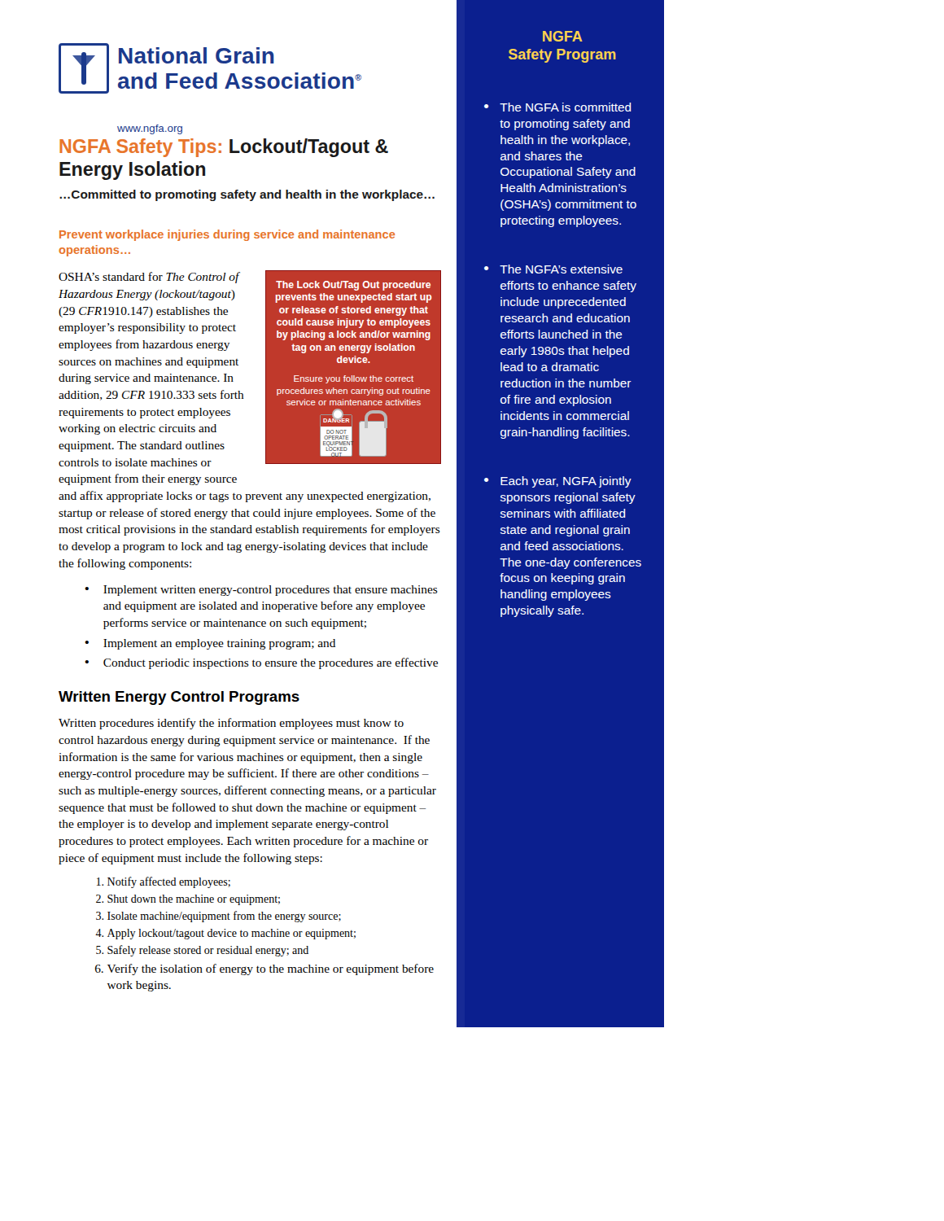National Grain
and Feed Association®
www.ngfa.org
NGFA Safety Tips: Lockout/Tagout & Energy Isolation
…Committed to promoting safety and health in the workplace…
Prevent workplace injuries during service and maintenance operations…
The Lock Out/Tag Out procedure prevents the unexpected start up or release of stored energy that could cause injury to employees by placing a lock and/or warning tag on an energy isolation device.
Ensure you follow the correct procedures when carrying out routine service or maintenance activities
DANGER
DO NOT OPERATE
EQUIPMENT
LOCKED OUT
OSHA’s standard for The Control of Hazardous Energy (lockout/tagout) (29 CFR1910.147) establishes the employer’s responsibility to protect employees from hazardous energy sources on machines and equipment during service and maintenance. In addition, 29 CFR 1910.333 sets forth requirements to protect employees working on electric circuits and equipment. The standard outlines controls to isolate machines or equipment from their energy source and affix appropriate locks or tags to prevent any unexpected energization, startup or release of stored energy that could injure employees. Some of the most critical provisions in the standard establish requirements for employers to develop a program to lock and tag energy-isolating devices that include the following components:
Implement written energy-control procedures that ensure machines and equipment are isolated and inoperative before any employee performs service or maintenance on such equipment;
Implement an employee training program; and
Conduct periodic inspections to ensure the procedures are effective
Written Energy Control Programs
Written procedures identify the information employees must know to control hazardous energy during equipment service or maintenance. If the information is the same for various machines or equipment, then a single energy-control procedure may be sufficient. If there are other conditions – such as multiple-energy sources, different connecting means, or a particular sequence that must be followed to shut down the machine or equipment – the employer is to develop and implement separate energy-control procedures to protect employees. Each written procedure for a machine or piece of equipment must include the following steps:
Notify affected employees;
Shut down the machine or equipment;
Isolate machine/equipment from the energy source;
Apply lockout/tagout device to machine or equipment;
Safely release stored or residual energy; and
Verify the isolation of energy to the machine or equipment before work begins.
NGFA
Safety Program
The NGFA is committed to promoting safety and health in the workplace, and shares the Occupational Safety and Health Administration’s (OSHA’s) commitment to protecting employees.
The NGFA’s extensive efforts to enhance safety include unprecedented research and education efforts launched in the early 1980s that helped lead to a dramatic reduction in the number of fire and explosion incidents in commercial grain-handling facilities.
Each year, NGFA jointly sponsors regional safety seminars with affiliated state and regional grain and feed associations. The one-day conferences focus on keeping grain handling employees physically safe.